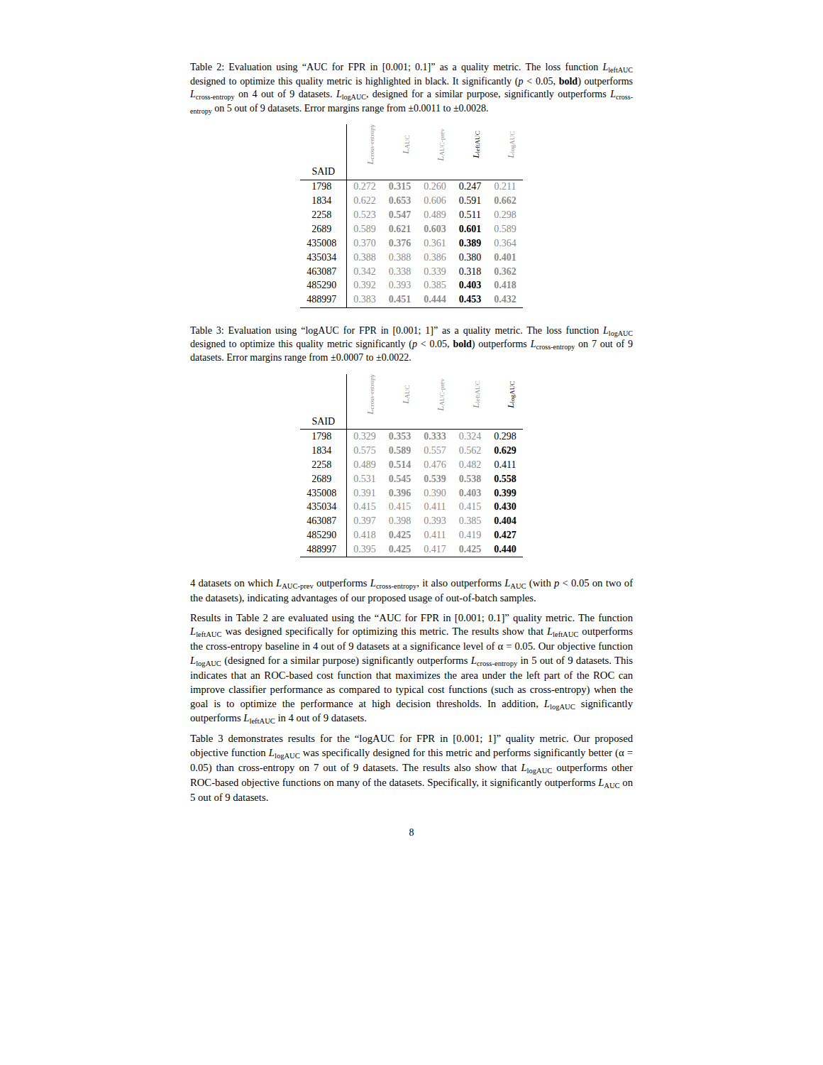Table 2: Evaluation using “AUC for FPR in [0.001; 0.1]” as a quality metric. The loss function LleftAUC designed to optimize this quality metric is highlighted in black. It significantly (p < 0.05, bold) outperforms Lcross-entropy on 4 out of 9 datasets. LlogAUC, designed for a similar purpose, significantly outperforms Lcross-entropy on 5 out of 9 datasets. Error margins range from ±0.0011 to ±0.0028.
| | L cross-entropy | L AUC | L AUC-prev | L leftAUC | L logAUC |
| SAID | | | | | |
| 1798 | 0.272 | 0.315 | 0.260 | 0.247 | 0.211 |
| 1834 | 0.622 | 0.653 | 0.606 | 0.591 | 0.662 |
| 2258 | 0.523 | 0.547 | 0.489 | 0.511 | 0.298 |
| 2689 | 0.589 | 0.621 | 0.603 | 0.601 | 0.589 |
| 435008 | 0.370 | 0.376 | 0.361 | 0.389 | 0.364 |
| 435034 | 0.388 | 0.388 | 0.386 | 0.380 | 0.401 |
| 463087 | 0.342 | 0.338 | 0.339 | 0.318 | 0.362 |
| 485290 | 0.392 | 0.393 | 0.385 | 0.403 | 0.418 |
| 488997 | 0.383 | 0.451 | 0.444 | 0.453 | 0.432 |
Table 3: Evaluation using “logAUC for FPR in [0.001; 1]” as a quality metric. The loss function LlogAUC designed to optimize this quality metric significantly (p < 0.05, bold) outperforms Lcross-entropy on 7 out of 9 datasets. Error margins range from ±0.0007 to ±0.0022.
| | L cross-entropy | L AUC | L AUC-prev | L leftAUC | L logAUC |
| SAID | | | | | |
| 1798 | 0.329 | 0.353 | 0.333 | 0.324 | 0.298 |
| 1834 | 0.575 | 0.589 | 0.557 | 0.562 | 0.629 |
| 2258 | 0.489 | 0.514 | 0.476 | 0.482 | 0.411 |
| 2689 | 0.531 | 0.545 | 0.539 | 0.538 | 0.558 |
| 435008 | 0.391 | 0.396 | 0.390 | 0.403 | 0.399 |
| 435034 | 0.415 | 0.415 | 0.411 | 0.415 | 0.430 |
| 463087 | 0.397 | 0.398 | 0.393 | 0.385 | 0.404 |
| 485290 | 0.418 | 0.425 | 0.411 | 0.419 | 0.427 |
| 488997 | 0.395 | 0.425 | 0.417 | 0.425 | 0.440 |
4 datasets on which LAUC-prev outperforms Lcross-entropy, it also outperforms LAUC (with p < 0.05 on two of the datasets), indicating advantages of our proposed usage of out-of-batch samples.
Results in Table 2 are evaluated using the “AUC for FPR in [0.001; 0.1]” quality metric. The function LleftAUC was designed specifically for optimizing this metric. The results show that LleftAUC outperforms the cross-entropy baseline in 4 out of 9 datasets at a significance level of α = 0.05. Our objective function LlogAUC (designed for a similar purpose) significantly outperforms Lcross-entropy in 5 out of 9 datasets. This indicates that an ROC-based cost function that maximizes the area under the left part of the ROC can improve classifier performance as compared to typical cost functions (such as cross-entropy) when the goal is to optimize the performance at high decision thresholds. In addition, LlogAUC significantly outperforms LleftAUC in 4 out of 9 datasets.
Table 3 demonstrates results for the “logAUC for FPR in [0.001; 1]” quality metric. Our proposed objective function LlogAUC was specifically designed for this metric and performs significantly better (α = 0.05) than cross-entropy on 7 out of 9 datasets. The results also show that LlogAUC outperforms other ROC-based objective functions on many of the datasets. Specifically, it significantly outperforms LAUC on 5 out of 9 datasets.
8